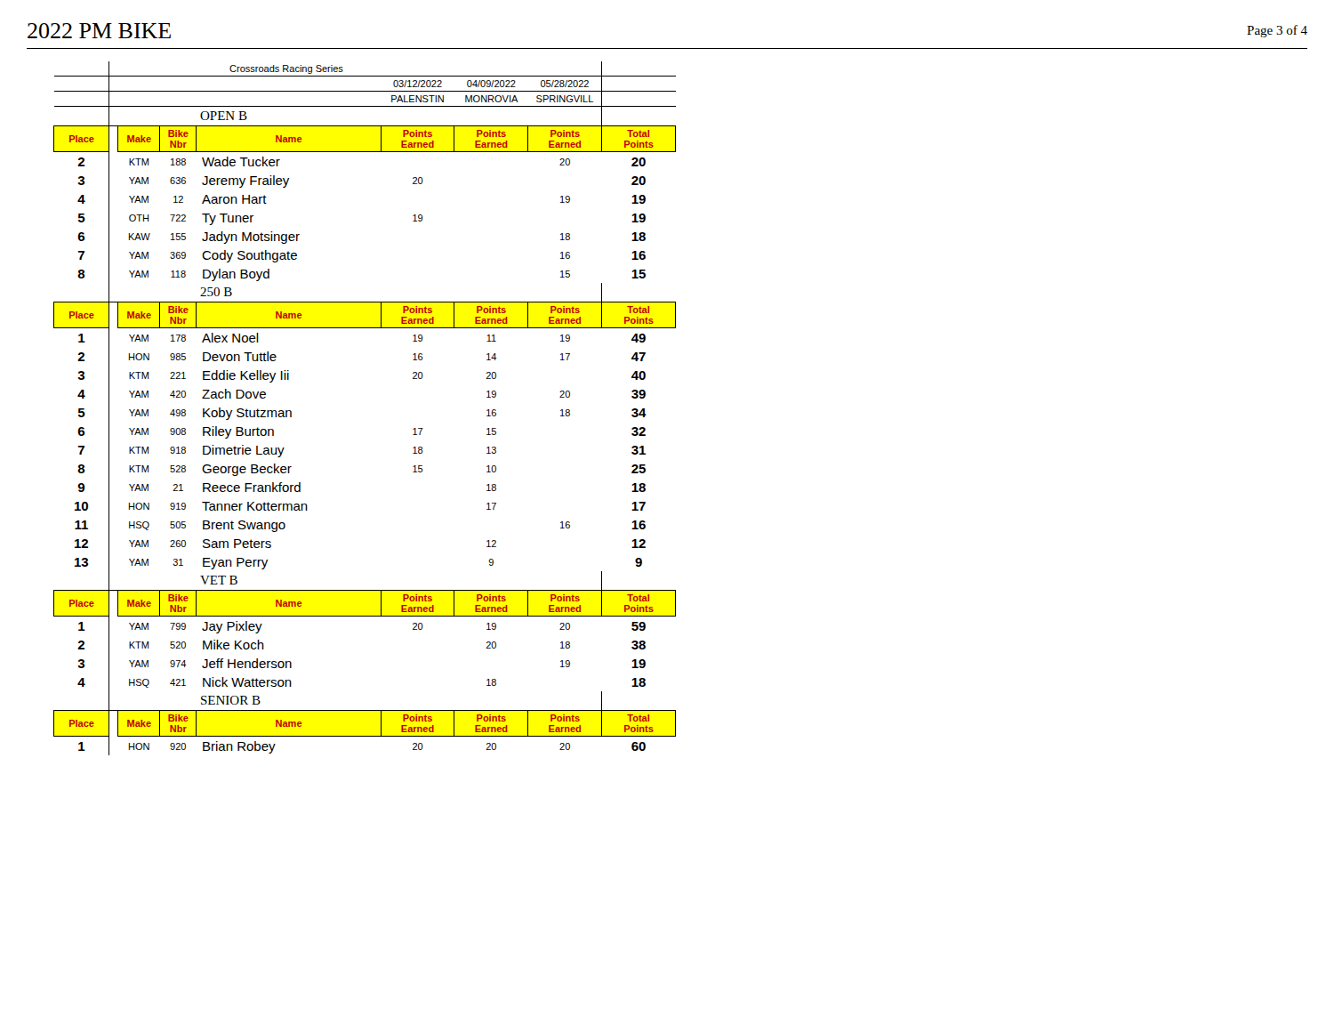2022 PM BIKE
Page 3 of 4
| | | Crossroads Racing Series | | | |
| | | | | 03/12/2022 | 04/09/2022 | 05/28/2022 | |
| | | | | PALENSTIN | MONROVIA | SPRINGVILL | |
| | | | OPEN B | | | | |
| Place | | Make | Bike Nbr | Name | Points Earned | Points Earned | Points Earned | Total Points |
| 2 | | KTM | 188 | Wade Tucker | | | 20 | 20 |
| 3 | | YAM | 636 | Jeremy Frailey | 20 | | | 20 |
| 4 | | YAM | 12 | Aaron Hart | | | 19 | 19 |
| 5 | | OTH | 722 | Ty Tuner | 19 | | | 19 |
| 6 | | KAW | 155 | Jadyn Motsinger | | | 18 | 18 |
| 7 | | YAM | 369 | Cody Southgate | | | 16 | 16 |
| 8 | | YAM | 118 | Dylan Boyd | | | 15 | 15 |
| | | | 250 B | | | | |
| Place | | Make | Bike Nbr | Name | Points Earned | Points Earned | Points Earned | Total Points |
| 1 | | YAM | 178 | Alex Noel | 19 | 11 | 19 | 49 |
| 2 | | HON | 985 | Devon Tuttle | 16 | 14 | 17 | 47 |
| 3 | | KTM | 221 | Eddie Kelley Iii | 20 | 20 | | 40 |
| 4 | | YAM | 420 | Zach Dove | | 19 | 20 | 39 |
| 5 | | YAM | 498 | Koby Stutzman | | 16 | 18 | 34 |
| 6 | | YAM | 908 | Riley Burton | 17 | 15 | | 32 |
| 7 | | KTM | 918 | Dimetrie Lauy | 18 | 13 | | 31 |
| 8 | | KTM | 528 | George Becker | 15 | 10 | | 25 |
| 9 | | YAM | 21 | Reece Frankford | | 18 | | 18 |
| 10 | | HON | 919 | Tanner Kotterman | | 17 | | 17 |
| 11 | | HSQ | 505 | Brent Swango | | | 16 | 16 |
| 12 | | YAM | 260 | Sam Peters | | 12 | | 12 |
| 13 | | YAM | 31 | Eyan Perry | | 9 | | 9 |
| | | | VET B | | | | |
| Place | | Make | Bike Nbr | Name | Points Earned | Points Earned | Points Earned | Total Points |
| 1 | | YAM | 799 | Jay Pixley | 20 | 19 | 20 | 59 |
| 2 | | KTM | 520 | Mike Koch | | 20 | 18 | 38 |
| 3 | | YAM | 974 | Jeff Henderson | | | 19 | 19 |
| 4 | | HSQ | 421 | Nick Watterson | | 18 | | 18 |
| | | | SENIOR B | | | | |
| Place | | Make | Bike Nbr | Name | Points Earned | Points Earned | Points Earned | Total Points |
| 1 | | HON | 920 | Brian Robey | 20 | 20 | 20 | 60 |